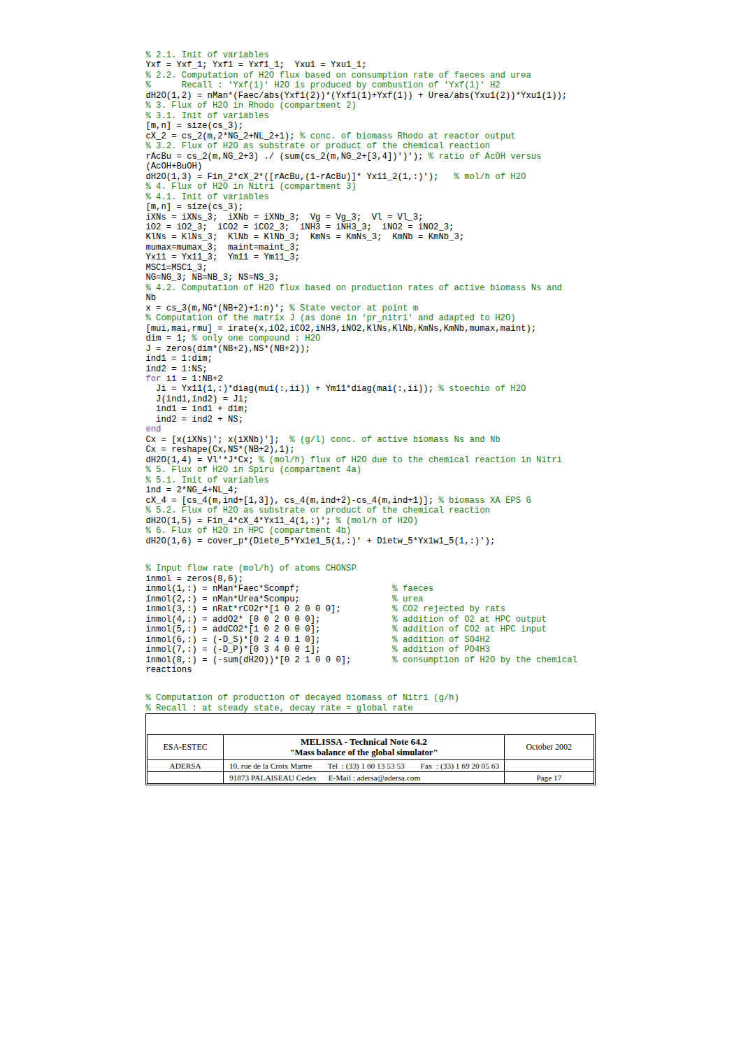% 2.1. Init of variables
Yxf = Yxf_1; Yxf1 = Yxf1_1;  Yxu1 = Yxu1_1;
% 2.2. Computation of H2O flux based on consumption rate of faeces and urea
%      Recall : 'Yxf(1)' H2O is produced by combustion of 'Yxf(1)' H2
dH2O(1,2) = nMan*(Faec/abs(Yxf1(2))*(Yxf1(1)+Yxf(1)) + Urea/abs(Yxu1(2))*Yxu1(1));
% 3. Flux of H2O in Rhodo (compartment 2)
% 3.1. Init of variables
[m,n] = size(cs_3);
cX_2 = cs_2(m,2*NG_2+NL_2+1); % conc. of biomass Rhodo at reactor output
% 3.2. Flux of H2O as substrate or product of the chemical reaction
rAcBu = cs_2(m,NG_2+3) ./ (sum(cs_2(m,NG_2+[3,4])')'); % ratio of AcOH versus
(AcOH+BuOH)
dH2O(1,3) = Fin_2*cX_2*([rAcBu,(1-rAcBu)]* Yx11_2(1,:)');   % mol/h of H2O
% 4. Flux of H2O in Nitri (compartment 3)
% 4.1. Init of variables
[m,n] = size(cs_3);
iXNs = iXNs_3;  iXNb = iXNb_3;  Vg = Vg_3;  Vl = Vl_3;
iO2 = iO2_3;  iCO2 = iCO2_3;  iNH3 = iNH3_3;  iNO2 = iNO2_3;
KlNs = KlNs_3;  KlNb = KlNb_3;  KmNs = KmNs_3;  KmNb = KmNb_3;
mumax=mumax_3;  maint=maint_3;
Yx11 = Yx11_3;  Ym11 = Ym11_3;
MSC1=MSC1_3;
NG=NG_3; NB=NB_3; NS=NS_3;
% 4.2. Computation of H2O flux based on production rates of active biomass Ns and
Nb
x = cs_3(m,NG*(NB+2)+1:n)'; % State vector at point m
% Computation of the matrix J (as done in 'pr_nitri' and adapted to H2O)
[mui,mai,rmu] = irate(x,iO2,iCO2,iNH3,iNO2,KlNs,KlNb,KmNs,KmNb,mumax,maint);
dim = 1; % only one compound : H2O
J = zeros(dim*(NB+2),NS*(NB+2));
ind1 = 1:dim;
ind2 = 1:NS;
for ii = 1:NB+2
  Ji = Yx11(1,:)*diag(mui(:,ii)) + Ym11*diag(mai(:,ii)); % stoechio of H2O
  J(ind1,ind2) = Ji;
  ind1 = ind1 + dim;
  ind2 = ind2 + NS;
end
Cx = [x(iXNs)'; x(iXNb)'];  % (g/l) conc. of active biomass Ns and Nb
Cx = reshape(Cx,NS*(NB+2),1);
dH2O(1,4) = Vl'*J*Cx; % (mol/h) flux of H2O due to the chemical reaction in Nitri
% 5. Flux of H2O in Spiru (compartment 4a)
% 5.1. Init of variables
ind = 2*NG_4+NL_4;
cX_4 = [cs_4(m,ind+[1,3]), cs_4(m,ind+2)-cs_4(m,ind+1)]; % biomass XA EPS G
% 5.2. Flux of H2O as substrate or product of the chemical reaction
dH2O(1,5) = Fin_4*cX_4*Yx11_4(1,:)'; % (mol/h of H2O)
% 6. Flux of H2O in HPC (compartment 4b)
dH2O(1,6) = cover_p*(Diete_5*Yx1e1_5(1,:)' + Dietw_5*Yx1w1_5(1,:)');

% Input flow rate (mol/h) of atoms CHONSP
inmol = zeros(8,6);
inmol(1,:) = nMan*Faec*Scompf;                  % faeces
inmol(2,:) = nMan*Urea*Scompu;                  % urea
inmol(3,:) = nRat*rCO2r*[1 0 2 0 0 0];          % CO2 rejected by rats
inmol(4,:) = addO2* [0 0 2 0 0 0];              % addition of O2 at HPC output
inmol(5,:) = addCO2*[1 0 2 0 0 0];              % addition of CO2 at HPC input
inmol(6,:) = (-D_S)*[0 2 4 0 1 0];              % addition of SO4H2
inmol(7,:) = (-D_P)*[0 3 4 0 0 1];              % addition of PO4H3
inmol(8,:) = (-sum(dH2O))*[0 2 1 0 0 0];        % consumption of H2O by the chemical
reactions

% Computation of production of decayed biomass of Nitri (g/h)
% Recall : at steady state, decay rate = global rate
| ESA-ESTEC | MELISSA - Technical Note 64.2 "Mass balance of the global simulator" | October 2002 |
| ADERSA | 10, rue de la Croix Martre Tel : (33) 1 60 13 53 53 Fax : (33) 1 69 20 05 63 | |
| | 91873 PALAISEAU Cedex E-Mail : adersa@adersa.com | Page 17 |